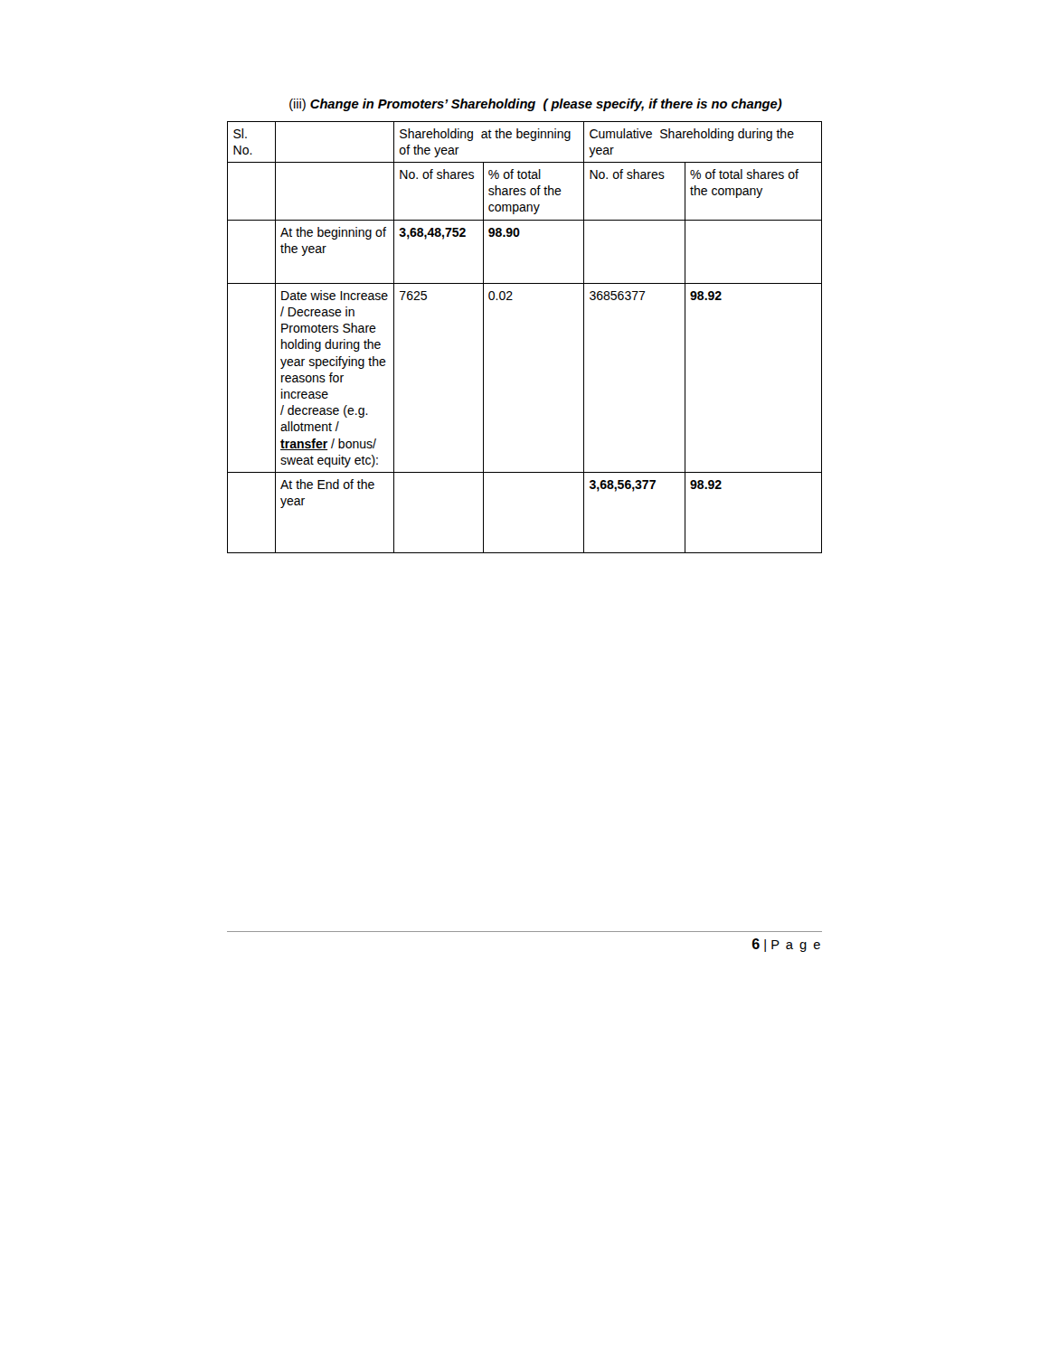(iii) Change in Promoters’ Shareholding ( please specify, if there is no change)
| Sl. No. | | Shareholding at the beginning of the year | Cumulative Shareholding during the year |
| | | No. of shares | % of total shares of the company | No. of shares | % of total shares of the company |
| | At the beginning of the year | 3,68,48,752 | 98.90 | | |
| | Date wise Increase / Decrease in Promoters Share holding during the year specifying the reasons for increase / decrease (e.g. allotment / transfer / bonus/ sweat equity etc): | 7625 | 0.02 | 36856377 | 98.92 |
| | At the End of the year | | | 3,68,56,377 | 98.92 |
6 | P a g e